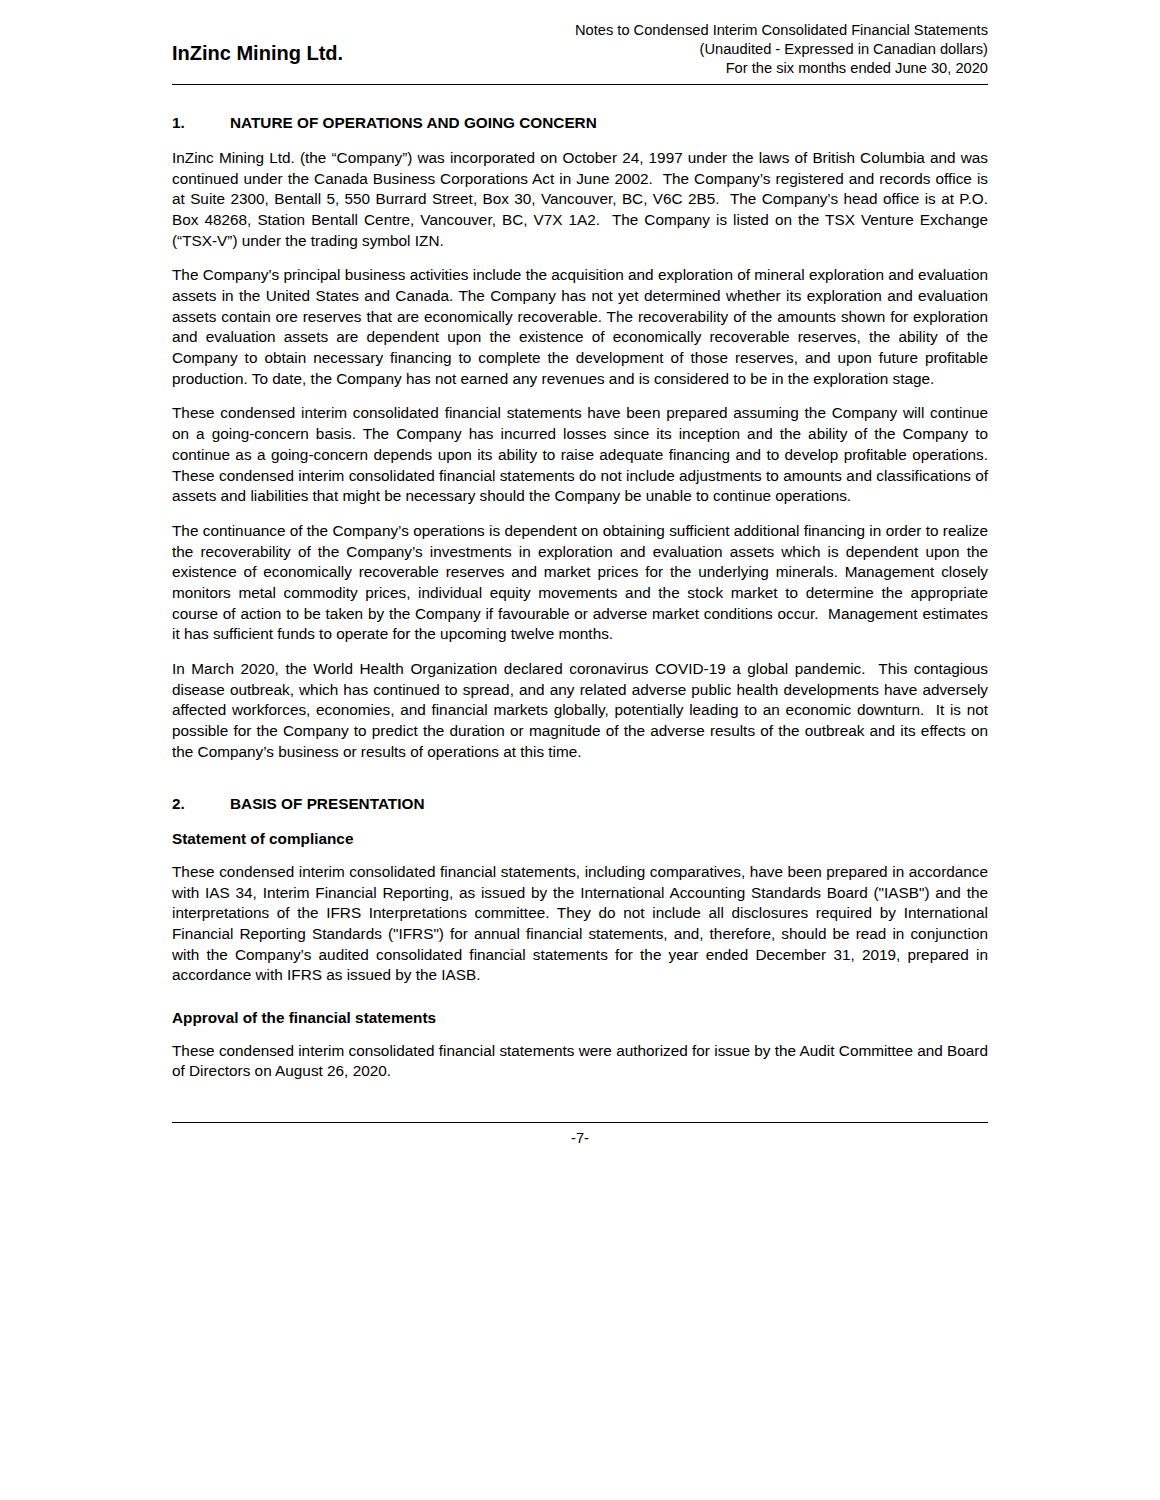InZinc Mining Ltd.
Notes to Condensed Interim Consolidated Financial Statements
(Unaudited - Expressed in Canadian dollars)
For the six months ended June 30, 2020
1. NATURE OF OPERATIONS AND GOING CONCERN
InZinc Mining Ltd. (the “Company”) was incorporated on October 24, 1997 under the laws of British Columbia and was continued under the Canada Business Corporations Act in June 2002. The Company’s registered and records office is at Suite 2300, Bentall 5, 550 Burrard Street, Box 30, Vancouver, BC, V6C 2B5. The Company’s head office is at P.O. Box 48268, Station Bentall Centre, Vancouver, BC, V7X 1A2. The Company is listed on the TSX Venture Exchange (“TSX-V”) under the trading symbol IZN.
The Company’s principal business activities include the acquisition and exploration of mineral exploration and evaluation assets in the United States and Canada. The Company has not yet determined whether its exploration and evaluation assets contain ore reserves that are economically recoverable. The recoverability of the amounts shown for exploration and evaluation assets are dependent upon the existence of economically recoverable reserves, the ability of the Company to obtain necessary financing to complete the development of those reserves, and upon future profitable production. To date, the Company has not earned any revenues and is considered to be in the exploration stage.
These condensed interim consolidated financial statements have been prepared assuming the Company will continue on a going-concern basis. The Company has incurred losses since its inception and the ability of the Company to continue as a going-concern depends upon its ability to raise adequate financing and to develop profitable operations. These condensed interim consolidated financial statements do not include adjustments to amounts and classifications of assets and liabilities that might be necessary should the Company be unable to continue operations.
The continuance of the Company’s operations is dependent on obtaining sufficient additional financing in order to realize the recoverability of the Company’s investments in exploration and evaluation assets which is dependent upon the existence of economically recoverable reserves and market prices for the underlying minerals. Management closely monitors metal commodity prices, individual equity movements and the stock market to determine the appropriate course of action to be taken by the Company if favourable or adverse market conditions occur. Management estimates it has sufficient funds to operate for the upcoming twelve months.
In March 2020, the World Health Organization declared coronavirus COVID-19 a global pandemic. This contagious disease outbreak, which has continued to spread, and any related adverse public health developments have adversely affected workforces, economies, and financial markets globally, potentially leading to an economic downturn. It is not possible for the Company to predict the duration or magnitude of the adverse results of the outbreak and its effects on the Company’s business or results of operations at this time.
2. BASIS OF PRESENTATION
Statement of compliance
These condensed interim consolidated financial statements, including comparatives, have been prepared in accordance with IAS 34, Interim Financial Reporting, as issued by the International Accounting Standards Board ("IASB") and the interpretations of the IFRS Interpretations committee. They do not include all disclosures required by International Financial Reporting Standards ("IFRS") for annual financial statements, and, therefore, should be read in conjunction with the Company’s audited consolidated financial statements for the year ended December 31, 2019, prepared in accordance with IFRS as issued by the IASB.
Approval of the financial statements
These condensed interim consolidated financial statements were authorized for issue by the Audit Committee and Board of Directors on August 26, 2020.
-7-